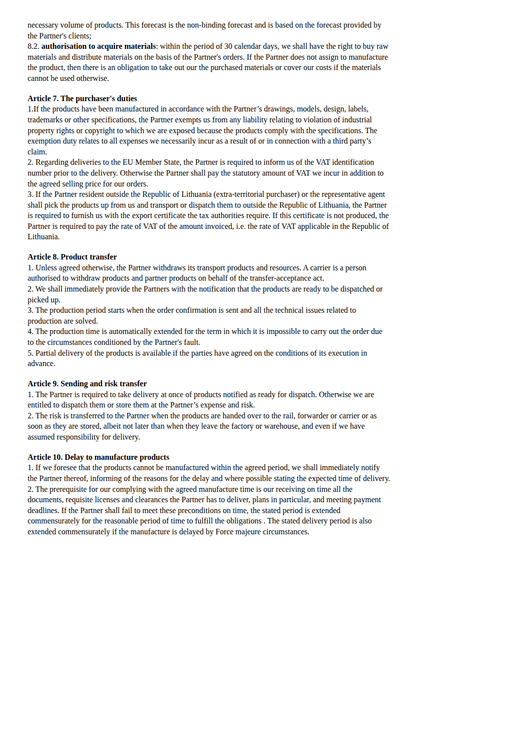necessary volume of products. This forecast is the non-binding forecast and is based on the forecast provided by the Partner's clients;
8.2. authorisation to acquire materials: within the period of 30 calendar days, we shall have the right to buy raw materials and distribute materials on the basis of the Partner's orders. If the Partner does not assign to manufacture the product, then there is an obligation to take out our the purchased materials or cover our costs if the materials cannot be used otherwise.
Article 7. The purchaser's duties
1.If the products have been manufactured in accordance with the Partner’s drawings, models, design, labels, trademarks or other specifications, the Partner exempts us from any liability relating to violation of industrial property rights or copyright to which we are exposed because the products comply with the specifications. The exemption duty relates to all expenses we necessarily incur as a result of or in connection with a third party’s claim.
2. Regarding deliveries to the EU Member State, the Partner is required to inform us of the VAT identification number prior to the delivery. Otherwise the Partner shall pay the statutory amount of VAT we incur in addition to the agreed selling price for our orders.
3. If the Partner resident outside the Republic of Lithuania (extra-territorial purchaser) or the representative agent shall pick the products up from us and transport or dispatch them to outside the Republic of Lithuania, the Partner is required to furnish us with the export certificate the tax authorities require. If this certificate is not produced, the Partner is required to pay the rate of VAT of the amount invoiced, i.e. the rate of VAT applicable in the Republic of Lithuania.
Article 8. Product transfer
1. Unless agreed otherwise, the Partner withdraws its transport products and resources. A carrier is a person authorised to withdraw products and partner products on behalf of the transfer-acceptance act.
2. We shall immediately provide the Partners with the notification that the products are ready to be dispatched or picked up.
3. The production period starts when the order confirmation is sent and all the technical issues related to production are solved.
4. The production time is automatically extended for the term in which it is impossible to carry out the order due to the circumstances conditioned by the Partner's fault.
5. Partial delivery of the products is available if the parties have agreed on the conditions of its execution in advance.
Article 9. Sending and risk transfer
1. The Partner is required to take delivery at once of products notified as ready for dispatch. Otherwise we are entitled to dispatch them or store them at the Partner’s expense and risk.
2. The risk is transferred to the Partner when the products are handed over to the rail, forwarder or carrier or as soon as they are stored, albeit not later than when they leave the factory or warehouse, and even if we have assumed responsibility for delivery.
Article 10. Delay to manufacture products
1. If we foresee that the products cannot be manufactured within the agreed period, we shall immediately notify the Partner thereof, informing of the reasons for the delay and where possible stating the expected time of delivery.
2. The prerequisite for our complying with the agreed manufacture time is our receiving on time all the documents, requisite licenses and clearances the Partner has to deliver, plans in particular, and meeting payment deadlines. If the Partner shall fail to meet these preconditions on time, the stated period is extended commensurately for the reasonable period of time to fulfill the obligations . The stated delivery period is also extended commensurately if the manufacture is delayed by Force majeure circumstances.